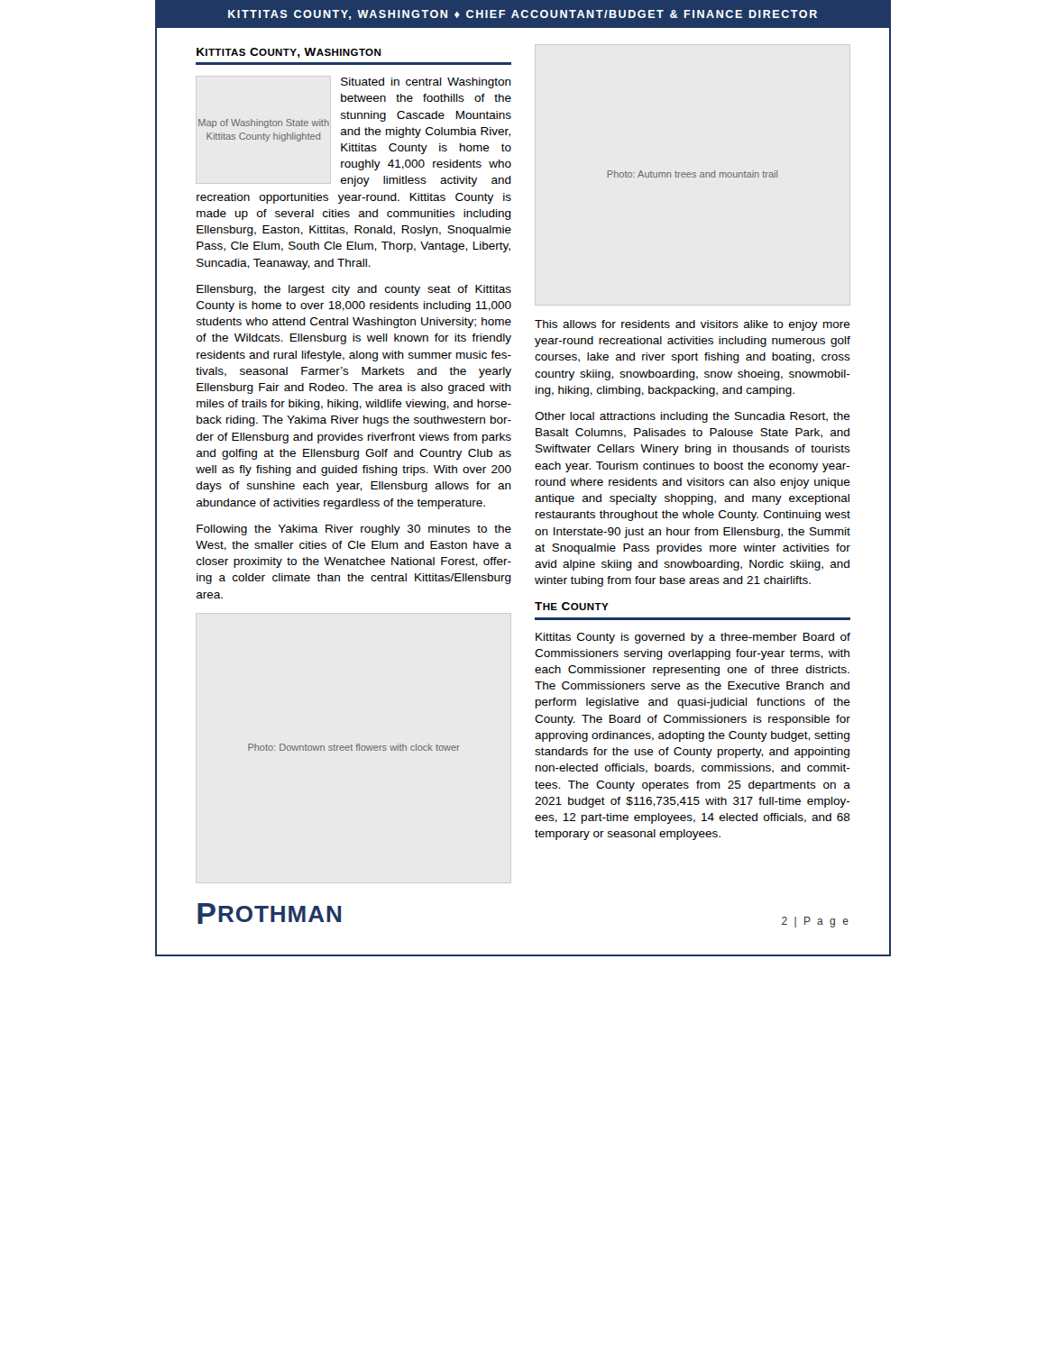KITTITAS COUNTY, WASHINGTON ♦ CHIEF ACCOUNTANT/BUDGET & FINANCE DIRECTOR
KITTITAS COUNTY, WASHINGTON
Map of Washington State with Kittitas County highlighted
Situated in central Washington between the foothills of the stunning Cascade Mountains and the mighty Columbia River, Kittitas County is home to roughly 41,000 residents who enjoy limitless activity and recreation opportunities year-round. Kittitas County is made up of several cities and communities including Ellensburg, Easton, Kittitas, Ronald, Roslyn, Snoqualmie Pass, Cle Elum, South Cle Elum, Thorp, Vantage, Liberty, Suncadia, Teanaway, and Thrall.
Ellensburg, the largest city and county seat of Kittitas County is home to over 18,000 residents including 11,000 students who attend Central Washington University; home of the Wildcats. Ellensburg is well known for its friendly residents and rural lifestyle, along with summer music festivals, seasonal Farmer’s Markets and the yearly Ellensburg Fair and Rodeo. The area is also graced with miles of trails for biking, hiking, wildlife viewing, and horseback riding. The Yakima River hugs the southwestern border of Ellensburg and provides riverfront views from parks and golfing at the Ellensburg Golf and Country Club as well as fly fishing and guided fishing trips. With over 200 days of sunshine each year, Ellensburg allows for an abundance of activities regardless of the temperature.
Following the Yakima River roughly 30 minutes to the West, the smaller cities of Cle Elum and Easton have a closer proximity to the Wenatchee National Forest, offering a colder climate than the central Kittitas/Ellensburg area.
Photo: Downtown street flowers with clock tower
Photo: Autumn trees and mountain trail
This allows for residents and visitors alike to enjoy more year-round recreational activities including numerous golf courses, lake and river sport fishing and boating, cross country skiing, snowboarding, snow shoeing, snowmobiling, hiking, climbing, backpacking, and camping.
Other local attractions including the Suncadia Resort, the Basalt Columns, Palisades to Palouse State Park, and Swiftwater Cellars Winery bring in thousands of tourists each year. Tourism continues to boost the economy year-round where residents and visitors can also enjoy unique antique and specialty shopping, and many exceptional restaurants throughout the whole County. Continuing west on Interstate-90 just an hour from Ellensburg, the Summit at Snoqualmie Pass provides more winter activities for avid alpine skiing and snowboarding, Nordic skiing, and winter tubing from four base areas and 21 chairlifts.
THE COUNTY
Kittitas County is governed by a three-member Board of Commissioners serving overlapping four-year terms, with each Commissioner representing one of three districts. The Commissioners serve as the Executive Branch and perform legislative and quasi-judicial functions of the County. The Board of Commissioners is responsible for approving ordinances, adopting the County budget, setting standards for the use of County property, and appointing non-elected officials, boards, commissions, and committees. The County operates from 25 departments on a 2021 budget of $116,735,415 with 317 full-time employees, 12 part-time employees, 14 elected officials, and 68 temporary or seasonal employees.
PROTHMAN
2 | P a g e